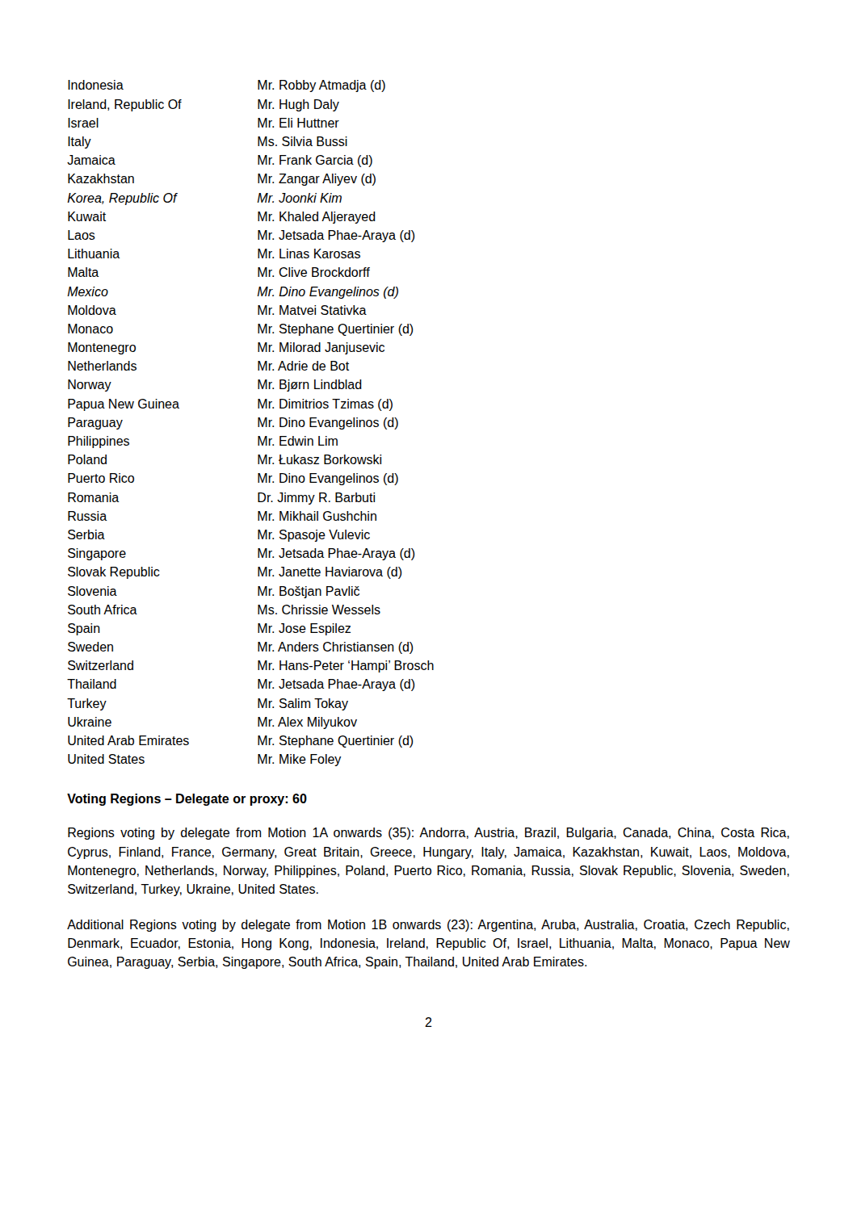| Indonesia | Mr. Robby Atmadja (d) |
| Ireland, Republic Of | Mr. Hugh Daly |
| Israel | Mr. Eli Huttner |
| Italy | Ms. Silvia Bussi |
| Jamaica | Mr. Frank Garcia (d) |
| Kazakhstan | Mr. Zangar Aliyev (d) |
| Korea, Republic Of | Mr. Joonki Kim |
| Kuwait | Mr. Khaled Aljerayed |
| Laos | Mr. Jetsada Phae-Araya (d) |
| Lithuania | Mr. Linas Karosas |
| Malta | Mr. Clive Brockdorff |
| Mexico | Mr. Dino Evangelinos (d) |
| Moldova | Mr. Matvei Stativka |
| Monaco | Mr. Stephane Quertinier (d) |
| Montenegro | Mr. Milorad Janjusevic |
| Netherlands | Mr. Adrie de Bot |
| Norway | Mr. Bjørn Lindblad |
| Papua New Guinea | Mr. Dimitrios Tzimas (d) |
| Paraguay | Mr. Dino Evangelinos (d) |
| Philippines | Mr. Edwin Lim |
| Poland | Mr. Łukasz Borkowski |
| Puerto Rico | Mr. Dino Evangelinos (d) |
| Romania | Dr. Jimmy R. Barbuti |
| Russia | Mr. Mikhail Gushchin |
| Serbia | Mr. Spasoje Vulevic |
| Singapore | Mr. Jetsada Phae-Araya (d) |
| Slovak Republic | Mr. Janette Haviarova (d) |
| Slovenia | Mr. Boštjan Pavlič |
| South Africa | Ms. Chrissie Wessels |
| Spain | Mr. Jose Espilez |
| Sweden | Mr. Anders Christiansen (d) |
| Switzerland | Mr. Hans-Peter ‘Hampi’ Brosch |
| Thailand | Mr. Jetsada Phae-Araya (d) |
| Turkey | Mr. Salim Tokay |
| Ukraine | Mr. Alex Milyukov |
| United Arab Emirates | Mr. Stephane Quertinier (d) |
| United States | Mr. Mike Foley |
Voting Regions – Delegate or proxy: 60
Regions voting by delegate from Motion 1A onwards (35): Andorra, Austria, Brazil, Bulgaria, Canada, China, Costa Rica, Cyprus, Finland, France, Germany, Great Britain, Greece, Hungary, Italy, Jamaica, Kazakhstan, Kuwait, Laos, Moldova, Montenegro, Netherlands, Norway, Philippines, Poland, Puerto Rico, Romania, Russia, Slovak Republic, Slovenia, Sweden, Switzerland, Turkey, Ukraine, United States.
Additional Regions voting by delegate from Motion 1B onwards (23): Argentina, Aruba, Australia, Croatia, Czech Republic, Denmark, Ecuador, Estonia, Hong Kong, Indonesia, Ireland, Republic Of, Israel, Lithuania, Malta, Monaco, Papua New Guinea, Paraguay, Serbia, Singapore, South Africa, Spain, Thailand, United Arab Emirates.
2